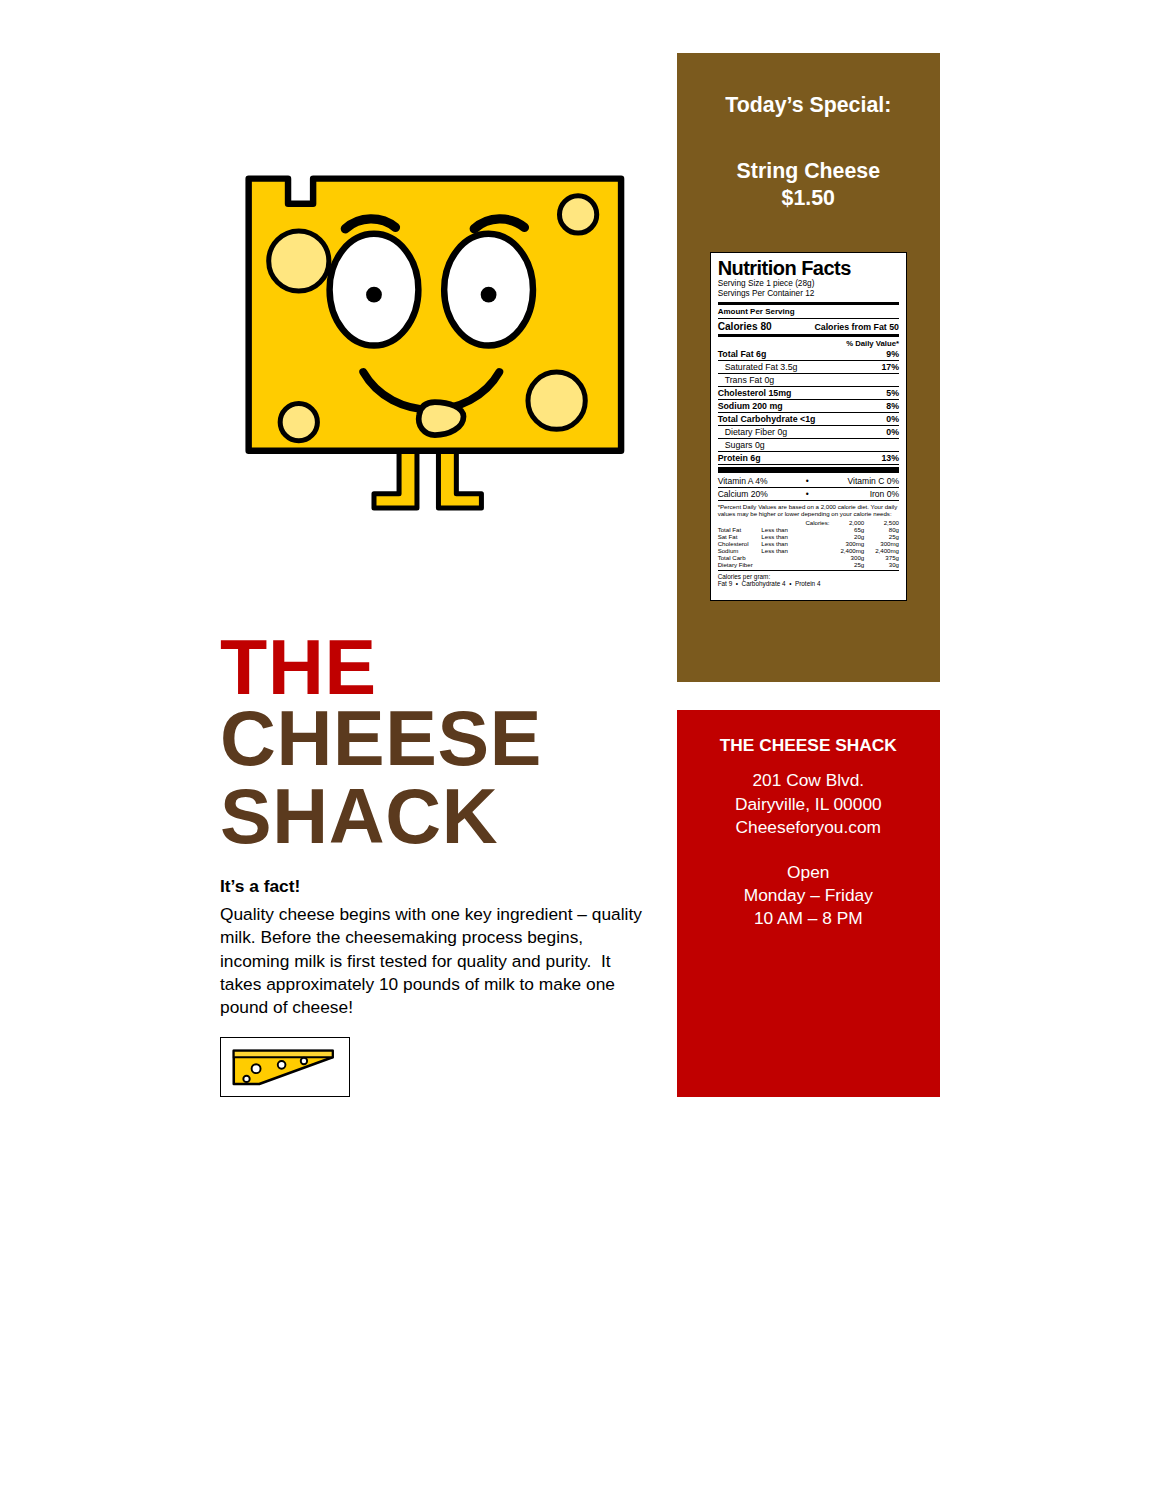THE CHEESE SHACK
It’s a fact!
Quality cheese begins with one key ingredient – quality milk. Before the cheesemaking process begins, incoming milk is first tested for quality and purity. It takes approximately 10 pounds of milk to make one pound of cheese!
Today’s Special:
String Cheese
$1.50
Nutrition Facts
Serving Size 1 piece (28g)
Servings Per Container 12
Amount Per Serving
Calories 80 Calories from Fat 50
% Daily Value*
| Total Fat 6g | 9% |
| Saturated Fat 3.5g | 17% |
| Trans Fat 0g | |
| Cholesterol 15mg | 5% |
| Sodium 200 mg | 8% |
| Total Carbohydrate <1g | 0% |
| Dietary Fiber 0g | 0% |
| Sugars 0g | |
| Protein 6g | 13% |
| Vitamin A 4% | • | Vitamin C 0% |
| Calcium 20% | • | Iron 0% |
*Percent Daily Values are based on a 2,000 calorie diet. Your daily values may be higher or lower depending on your calorie needs:
| | | Calories: | 2,000 | 2,500 |
| Total Fat | Less than | | 65g | 80g |
| Sat Fat | Less than | | 20g | 25g |
| Cholesterol | Less than | | 300mg | 300mg |
| Sodium | Less than | | 2,400mg | 2,400mg |
| Total Carb | | | 300g | 375g |
| Dietary Fiber | | | 25g | 30g |
Calories per gram:
Fat 9 • Carbohydrate 4 • Protein 4
THE CHEESE SHACK
201 Cow Blvd.
Dairyville, IL 00000
Cheeseforyou.com
Open
Monday – Friday
10 AM – 8 PM